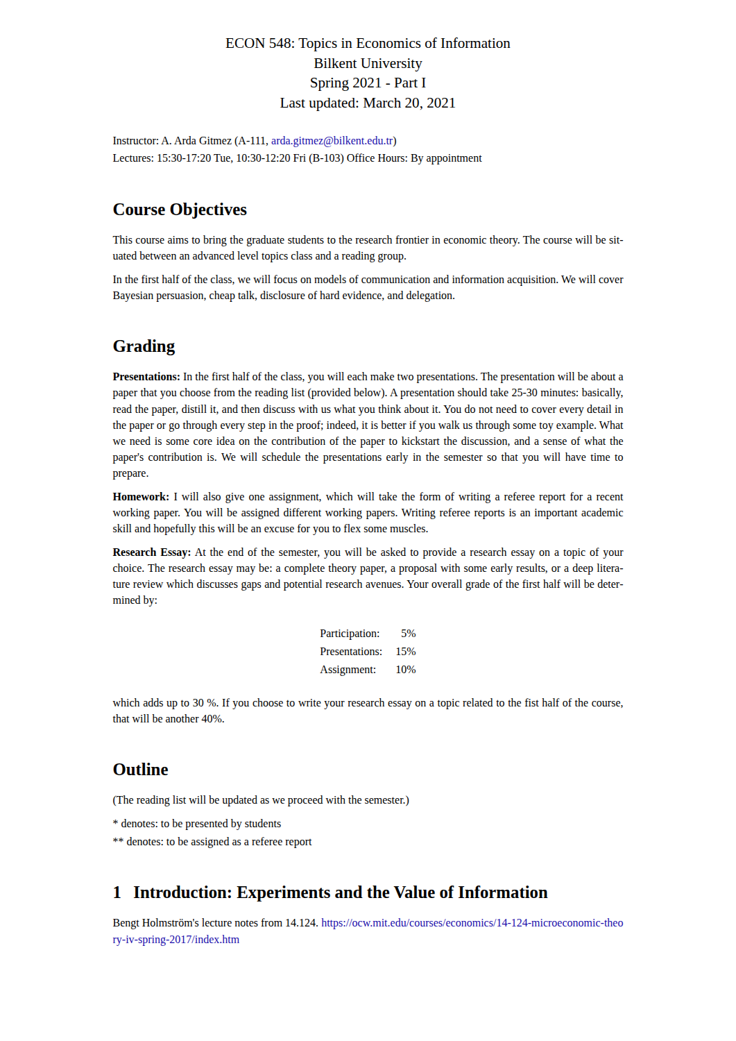ECON 548: Topics in Economics of Information Bilkent University Spring 2021 - Part I Last updated: March 20, 2021
Instructor: A. Arda Gitmez (A-111, arda.gitmez@bilkent.edu.tr)
Lectures: 15:30-17:20 Tue, 10:30-12:20 Fri (B-103) Office Hours: By appointment
Course Objectives
This course aims to bring the graduate students to the research frontier in economic theory. The course will be situated between an advanced level topics class and a reading group.
In the first half of the class, we will focus on models of communication and information acquisition. We will cover Bayesian persuasion, cheap talk, disclosure of hard evidence, and delegation.
Grading
Presentations: In the first half of the class, you will each make two presentations. The presentation will be about a paper that you choose from the reading list (provided below). A presentation should take 25-30 minutes: basically, read the paper, distill it, and then discuss with us what you think about it. You do not need to cover every detail in the paper or go through every step in the proof; indeed, it is better if you walk us through some toy example. What we need is some core idea on the contribution of the paper to kickstart the discussion, and a sense of what the paper's contribution is. We will schedule the presentations early in the semester so that you will have time to prepare.
Homework: I will also give one assignment, which will take the form of writing a referee report for a recent working paper. You will be assigned different working papers. Writing referee reports is an important academic skill and hopefully this will be an excuse for you to flex some muscles.
Research Essay: At the end of the semester, you will be asked to provide a research essay on a topic of your choice. The research essay may be: a complete theory paper, a proposal with some early results, or a deep literature review which discusses gaps and potential research avenues. Your overall grade of the first half will be determined by:
| Participation: | 5% |
| Presentations: | 15% |
| Assignment: | 10% |
which adds up to 30 %. If you choose to write your research essay on a topic related to the fist half of the course, that will be another 40%.
Outline
(The reading list will be updated as we proceed with the semester.)
* denotes: to be presented by students
** denotes: to be assigned as a referee report
1 Introduction: Experiments and the Value of Information
Bengt Holmström's lecture notes from 14.124. https://ocw.mit.edu/courses/economics/14-124-microeconomic-theory-iv-spring-2017/index.htm